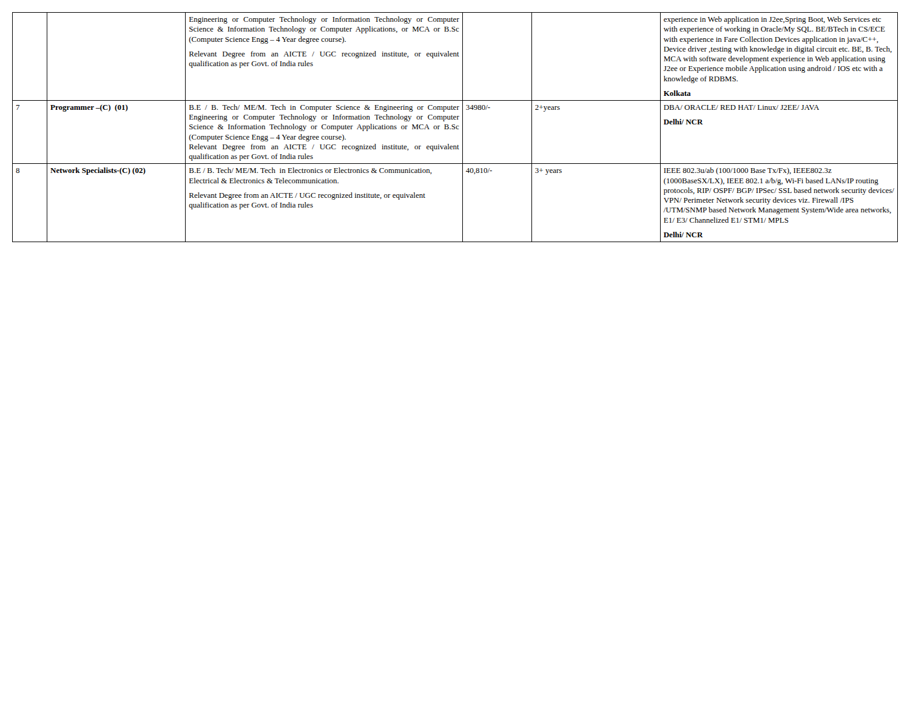| | | Engineering or Computer Technology or Information Technology or Computer Science & Information Technology or Computer Applications, or MCA or B.Sc (Computer Science Engg – 4 Year degree course). Relevant Degree from an AICTE / UGC recognized institute, or equivalent qualification as per Govt. of India rules | | | experience in Web application in J2ee,Spring Boot, Web Services etc with experience of working in Oracle/My SQL. BE/BTech in CS/ECE with experience in Fare Collection Devices application in java/C++, Device driver ,testing with knowledge in digital circuit etc. BE, B. Tech, MCA with software development experience in Web application using J2ee or Experience mobile Application using android / IOS etc with a knowledge of RDBMS. Kolkata |
| 7 | Programmer –(C) (01) | B.E / B. Tech/ ME/M. Tech in Computer Science & Engineering or Computer Engineering or Computer Technology or Information Technology or Computer Science & Information Technology or Computer Applications or MCA or B.Sc (Computer Science Engg – 4 Year degree course). Relevant Degree from an AICTE / UGC recognized institute, or equivalent qualification as per Govt. of India rules | 34980/- | 2+years | DBA/ ORACLE/ RED HAT/ Linux/ J2EE/ JAVA Delhi/ NCR |
| 8 | Network Specialists-(C) (02) | B.E / B. Tech/ ME/M. Tech in Electronics or Electronics & Communication, Electrical & Electronics & Telecommunication. Relevant Degree from an AICTE / UGC recognized institute, or equivalent qualification as per Govt. of India rules | 40,810/- | 3+ years | IEEE 802.3u/ab (100/1000 Base Tx/Fx), IEEE802.3z (1000BaseSX/LX), IEEE 802.1 a/b/g, Wi-Fi based LANs/IP routing protocols, RIP/ OSPF/ BGP/ IPSec/ SSL based network security devices/ VPN/ Perimeter Network security devices viz. Firewall /IPS /UTM/SNMP based Network Management System/Wide area networks, E1/ E3/ Channelized E1/ STM1/ MPLS Delhi/ NCR |